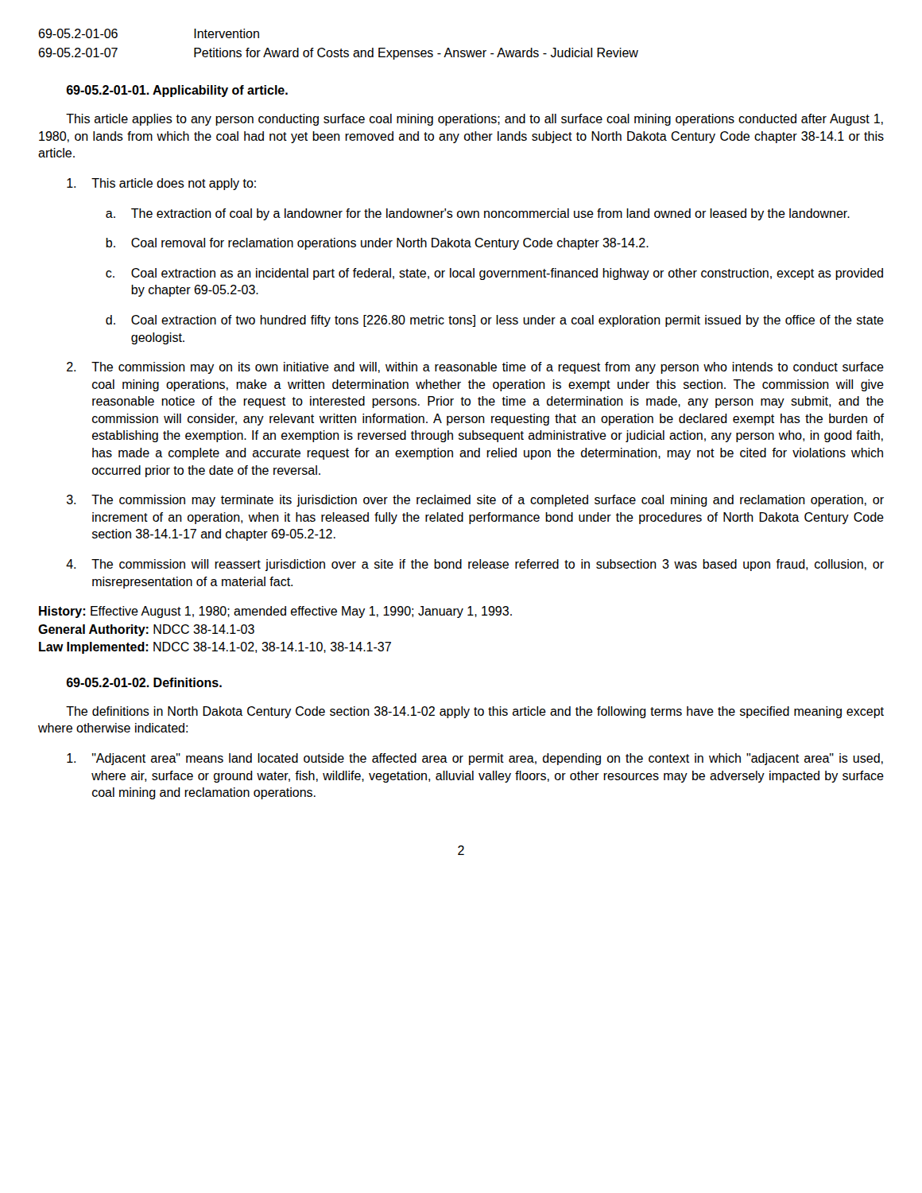69-05.2-01-06 Intervention
69-05.2-01-07 Petitions for Award of Costs and Expenses - Answer - Awards - Judicial Review
69-05.2-01-01. Applicability of article.
This article applies to any person conducting surface coal mining operations; and to all surface coal mining operations conducted after August 1, 1980, on lands from which the coal had not yet been removed and to any other lands subject to North Dakota Century Code chapter 38-14.1 or this article.
This article does not apply to:
The extraction of coal by a landowner for the landowner's own noncommercial use from land owned or leased by the landowner.
Coal removal for reclamation operations under North Dakota Century Code chapter 38-14.2.
Coal extraction as an incidental part of federal, state, or local government-financed highway or other construction, except as provided by chapter 69-05.2-03.
Coal extraction of two hundred fifty tons [226.80 metric tons] or less under a coal exploration permit issued by the office of the state geologist.
The commission may on its own initiative and will, within a reasonable time of a request from any person who intends to conduct surface coal mining operations, make a written determination whether the operation is exempt under this section. The commission will give reasonable notice of the request to interested persons. Prior to the time a determination is made, any person may submit, and the commission will consider, any relevant written information. A person requesting that an operation be declared exempt has the burden of establishing the exemption. If an exemption is reversed through subsequent administrative or judicial action, any person who, in good faith, has made a complete and accurate request for an exemption and relied upon the determination, may not be cited for violations which occurred prior to the date of the reversal.
The commission may terminate its jurisdiction over the reclaimed site of a completed surface coal mining and reclamation operation, or increment of an operation, when it has released fully the related performance bond under the procedures of North Dakota Century Code section 38-14.1-17 and chapter 69-05.2-12.
The commission will reassert jurisdiction over a site if the bond release referred to in subsection 3 was based upon fraud, collusion, or misrepresentation of a material fact.
History: Effective August 1, 1980; amended effective May 1, 1990; January 1, 1993.
General Authority: NDCC 38-14.1-03
Law Implemented: NDCC 38-14.1-02, 38-14.1-10, 38-14.1-37
69-05.2-01-02. Definitions.
The definitions in North Dakota Century Code section 38-14.1-02 apply to this article and the following terms have the specified meaning except where otherwise indicated:
"Adjacent area" means land located outside the affected area or permit area, depending on the context in which "adjacent area" is used, where air, surface or ground water, fish, wildlife, vegetation, alluvial valley floors, or other resources may be adversely impacted by surface coal mining and reclamation operations.
2